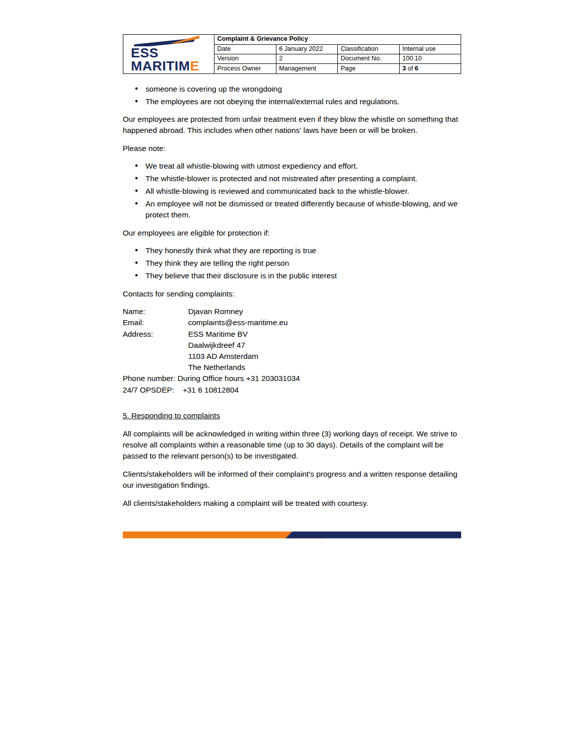| ESS MARITIM E | Complaint & Grievance Policy |
| Date | 6 January 2022 | Classification | Internal use |
| Version | 2 | Document No. | 100.10 |
| Process Owner | Management | Page | 3 of 6 |
someone is covering up the wrongdoing
The employees are not obeying the internal/external rules and regulations.
Our employees are protected from unfair treatment even if they blow the whistle on something that happened abroad. This includes when other nations' laws have been or will be broken.
Please note:
We treat all whistle-blowing with utmost expediency and effort.
The whistle-blower is protected and not mistreated after presenting a complaint.
All whistle-blowing is reviewed and communicated back to the whistle-blower.
An employee will not be dismissed or treated differently because of whistle-blowing, and we protect them.
Our employees are eligible for protection if:
They honestly think what they are reporting is true
They think they are telling the right person
They believe that their disclosure is in the public interest
Contacts for sending complaints:
| Name: | Djavan Romney |
| Email: | complaints@ess-maritime.eu |
| Address: | ESS Maritime BV |
| | Daalwijkdreef 47 |
| | 1103 AD Amsterdam |
| | The Netherlands |
Phone number: During Office hours +31 203031034
24/7 OPSDEP: +31 6 10812804
5. Responding to complaints
All complaints will be acknowledged in writing within three (3) working days of receipt. We strive to resolve all complaints within a reasonable time (up to 30 days). Details of the complaint will be passed to the relevant person(s) to be investigated.
Clients/stakeholders will be informed of their complaint's progress and a written response detailing our investigation findings.
All clients/stakeholders making a complaint will be treated with courtesy.